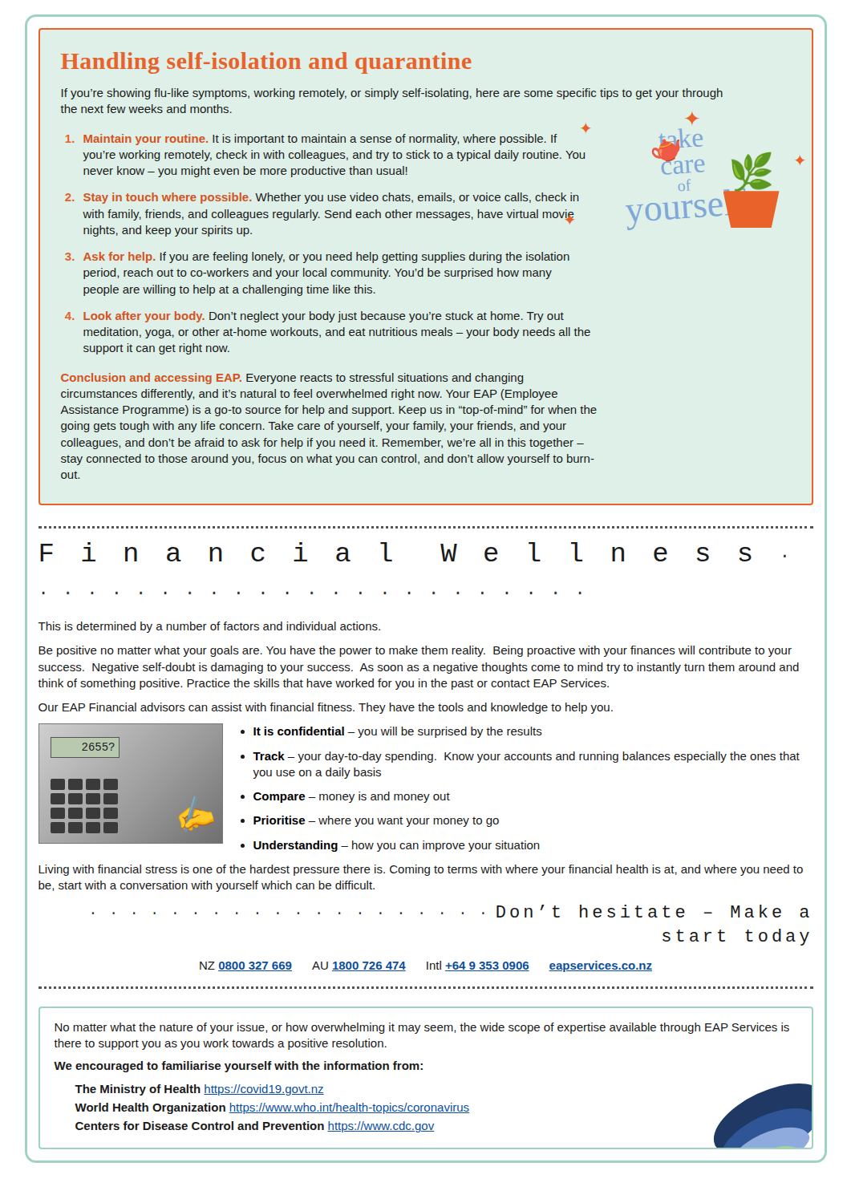Handling self-isolation and quarantine
If you’re showing flu-like symptoms, working remotely, or simply self-isolating, here are some specific tips to get your through the next few weeks and months.
Maintain your routine. It is important to maintain a sense of normality, where possible. If you’re working remotely, check in with colleagues, and try to stick to a typical daily routine. You never know – you might even be more productive than usual!
Stay in touch where possible. Whether you use video chats, emails, or voice calls, check in with family, friends, and colleagues regularly. Send each other messages, have virtual movie nights, and keep your spirits up.
Ask for help. If you are feeling lonely, or you need help getting supplies during the isolation period, reach out to co-workers and your local community. You’d be surprised how many people are willing to help at a challenging time like this.
Look after your body. Don’t neglect your body just because you’re stuck at home. Try out meditation, yoga, or other at-home workouts, and eat nutritious meals – your body needs all the support it can get right now.
Conclusion and accessing EAP. Everyone reacts to stressful situations and changing circumstances differently, and it’s natural to feel overwhelmed right now. Your EAP (Employee Assistance Programme) is a go-to source for help and support. Keep us in “top-of-mind” for when the going gets tough with any life concern. Take care of yourself, your family, your friends, and your colleagues, and don’t be afraid to ask for help if you need it. Remember, we’re all in this together – stay connected to those around you, focus on what you can control, and don’t allow yourself to burn-out.
✦ ✦ ✦ ✦
take
care of yourself
🫖
🌿
F i n a n c i a l W e l l n e s s · · · · · · · · · · · · · · · · · · · · · · · ·
This is determined by a number of factors and individual actions.
Be positive no matter what your goals are. You have the power to make them reality. Being proactive with your finances will contribute to your success. Negative self-doubt is damaging to your success. As soon as a negative thoughts come to mind try to instantly turn them around and think of something positive. Practice the skills that have worked for you in the past or contact EAP Services.
Our EAP Financial advisors can assist with financial fitness. They have the tools and knowledge to help you.
2655?
✍
It is confidential – you will be surprised by the results
Track – your day-to-day spending. Know your accounts and running balances especially the ones that you use on a daily basis
Compare – money is and money out
Prioritise – where you want your money to go
Understanding – how you can improve your situation
Living with financial stress is one of the hardest pressure there is. Coming to terms with where your financial health is at, and where you need to be, start with a conversation with yourself which can be difficult.
· · · · · · · · · · · · · · · · · · · ·Don’t hesitate – Make a start today
NZ 0800 327 669 AU 1800 726 474 Intl +64 9 353 0906 eapservices.co.nz
No matter what the nature of your issue, or how overwhelming it may seem, the wide scope of expertise available through EAP Services is there to support you as you work towards a positive resolution.
We encouraged to familiarise yourself with the information from:
The Ministry of Health https://covid19.govt.nz
World Health Organization https://www.who.int/health-topics/coronavirus
Centers for Disease Control and Prevention https://www.cdc.gov